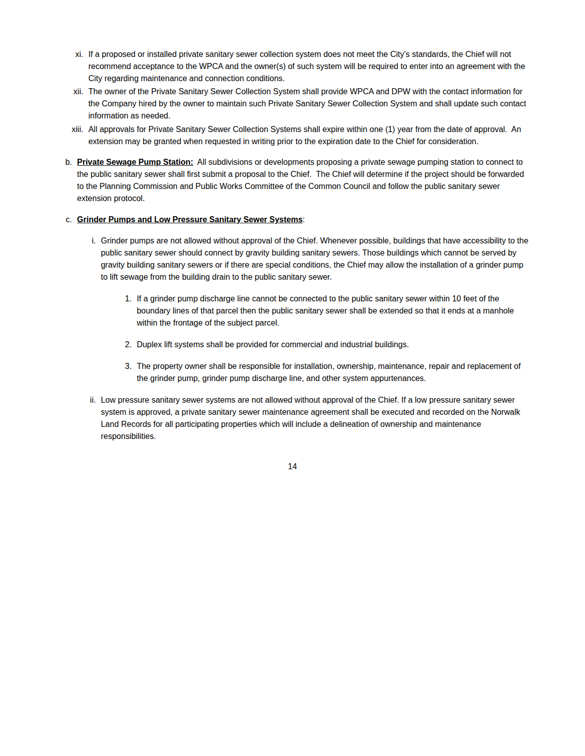If a proposed or installed private sanitary sewer collection system does not meet the City’s standards, the Chief will not recommend acceptance to the WPCA and the owner(s) of such system will be required to enter into an agreement with the City regarding maintenance and connection conditions.
The owner of the Private Sanitary Sewer Collection System shall provide WPCA and DPW with the contact information for the Company hired by the owner to maintain such Private Sanitary Sewer Collection System and shall update such contact information as needed.
All approvals for Private Sanitary Sewer Collection Systems shall expire within one (1) year from the date of approval. An extension may be granted when requested in writing prior to the expiration date to the Chief for consideration.
Private Sewage Pump Station: All subdivisions or developments proposing a private sewage pumping station to connect to the public sanitary sewer shall first submit a proposal to the Chief. The Chief will determine if the project should be forwarded to the Planning Commission and Public Works Committee of the Common Council and follow the public sanitary sewer extension protocol.
Grinder Pumps and Low Pressure Sanitary Sewer Systems:
Grinder pumps are not allowed without approval of the Chief. Whenever possible, buildings that have accessibility to the public sanitary sewer should connect by gravity building sanitary sewers. Those buildings which cannot be served by gravity building sanitary sewers or if there are special conditions, the Chief may allow the installation of a grinder pump to lift sewage from the building drain to the public sanitary sewer.
If a grinder pump discharge line cannot be connected to the public sanitary sewer within 10 feet of the boundary lines of that parcel then the public sanitary sewer shall be extended so that it ends at a manhole within the frontage of the subject parcel.
Duplex lift systems shall be provided for commercial and industrial buildings.
The property owner shall be responsible for installation, ownership, maintenance, repair and replacement of the grinder pump, grinder pump discharge line, and other system appurtenances.
Low pressure sanitary sewer systems are not allowed without approval of the Chief. If a low pressure sanitary sewer system is approved, a private sanitary sewer maintenance agreement shall be executed and recorded on the Norwalk Land Records for all participating properties which will include a delineation of ownership and maintenance responsibilities.
14